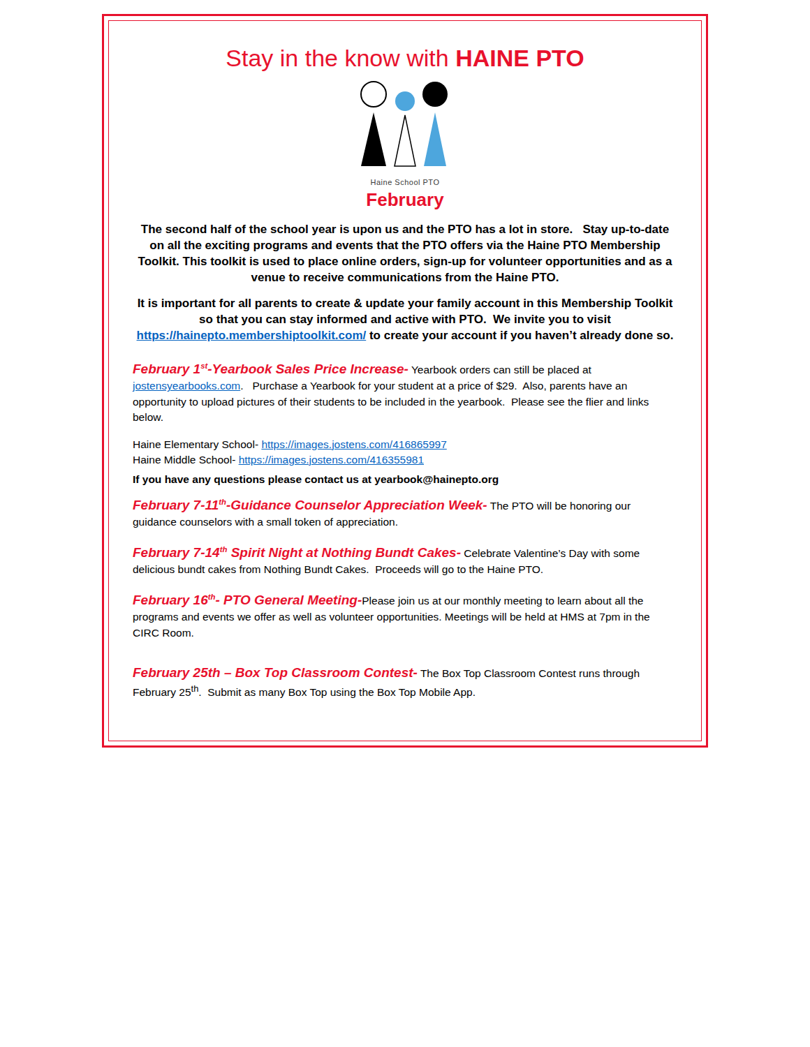Stay in the know with HAINE PTO
Haine School PTO
February
The second half of the school year is upon us and the PTO has a lot in store. Stay up-to-date on all the exciting programs and events that the PTO offers via the Haine PTO Membership Toolkit. This toolkit is used to place online orders, sign-up for volunteer opportunities and as a venue to receive communications from the Haine PTO.
It is important for all parents to create & update your family account in this Membership Toolkit so that you can stay informed and active with PTO. We invite you to visit https://hainepto.membershiptoolkit.com/ to create your account if you haven’t already done so.
February 1st-Yearbook Sales Price Increase- Yearbook orders can still be placed at jostensyearbooks.com. Purchase a Yearbook for your student at a price of $29. Also, parents have an opportunity to upload pictures of their students to be included in the yearbook. Please see the flier and links below.
Haine Elementary School- https://images.jostens.com/416865997
Haine Middle School- https://images.jostens.com/416355981
If you have any questions please contact us at yearbook@hainepto.org
February 7-11th-Guidance Counselor Appreciation Week- The PTO will be honoring our guidance counselors with a small token of appreciation.
February 7-14th Spirit Night at Nothing Bundt Cakes- Celebrate Valentine’s Day with some delicious bundt cakes from Nothing Bundt Cakes. Proceeds will go to the Haine PTO.
February 16th- PTO General Meeting-Please join us at our monthly meeting to learn about all the programs and events we offer as well as volunteer opportunities. Meetings will be held at HMS at 7pm in the CIRC Room.
February 25th – Box Top Classroom Contest- The Box Top Classroom Contest runs through February 25th. Submit as many Box Top using the Box Top Mobile App.